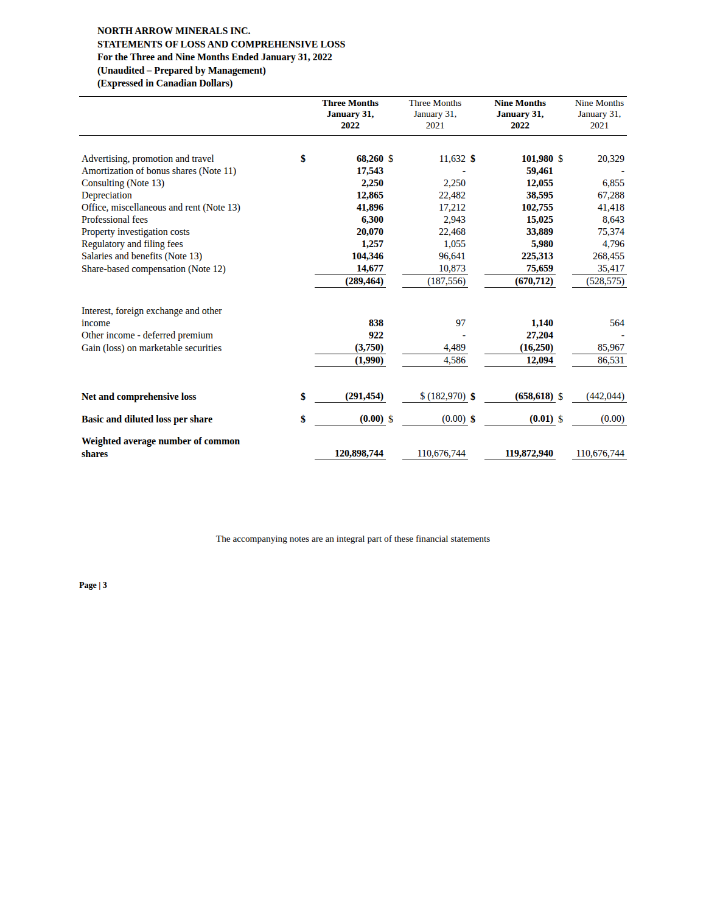NORTH ARROW MINERALS INC.
STATEMENTS OF LOSS AND COMPREHENSIVE LOSS
For the Three and Nine Months Ended January 31, 2022
(Unaudited – Prepared by Management)
(Expressed in Canadian Dollars)
| | | Three Months January 31, 2022 | | Three Months January 31, 2021 | | Nine Months January 31, 2022 | | Nine Months January 31, 2021 |
| Advertising, promotion and travel | $ | 68,260 | $ | 11,632 | $ | 101,980 | $ | 20,329 |
| Amortization of bonus shares (Note 11) | | 17,543 | | - | | 59,461 | | - |
| Consulting (Note 13) | | 2,250 | | 2,250 | | 12,055 | | 6,855 |
| Depreciation | | 12,865 | | 22,482 | | 38,595 | | 67,288 |
| Office, miscellaneous and rent (Note 13) | | 41,896 | | 17,212 | | 102,755 | | 41,418 |
| Professional fees | | 6,300 | | 2,943 | | 15,025 | | 8,643 |
| Property investigation costs | | 20,070 | | 22,468 | | 33,889 | | 75,374 |
| Regulatory and filing fees | | 1,257 | | 1,055 | | 5,980 | | 4,796 |
| Salaries and benefits (Note 13) | | 104,346 | | 96,641 | | 225,313 | | 268,455 |
| Share-based compensation (Note 12) | | 14,677 | | 10,873 | | 75,659 | | 35,417 |
| | | (289,464) | | (187,556) | | (670,712) | | (528,575) |
| Interest, foreign exchange and other | |
| income | | 838 | | 97 | | 1,140 | | 564 |
| Other income - deferred premium | | 922 | | - | | 27,204 | | - |
| Gain (loss) on marketable securities | | (3,750) | | 4,489 | | (16,250) | | 85,967 |
| | | (1,990) | | 4,586 | | 12,094 | | 86,531 |
| Net and comprehensive loss | $ | (291,454) | | $ (182,970) | $ | (658,618) | $ | (442,044) |
| Basic and diluted loss per share | $ | (0.00) | $ | (0.00) | $ | (0.01) | $ | (0.00) |
| Weighted average number of common | |
| shares | | 120,898,744 | | 110,676,744 | | 119,872,940 | | 110,676,744 |
The accompanying notes are an integral part of these financial statements
Page | 3